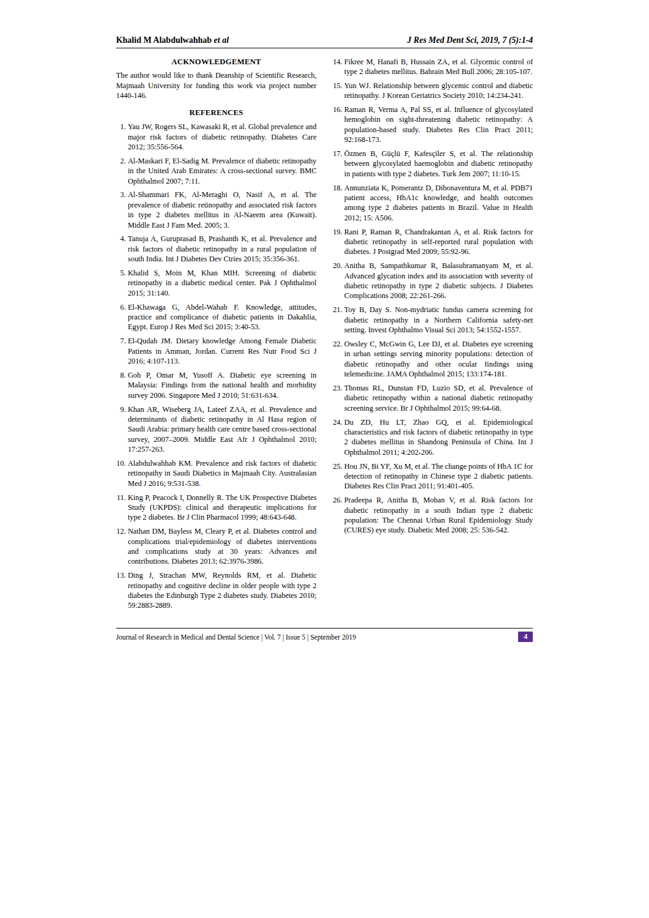Khalid M Alabdulwahhab et al
J Res Med Dent Sci, 2019, 7 (5):1-4
Acknowledgement
The author would like to thank Deanship of Scientific Research, Majmaah University for funding this work via project number 1440-146.
References
Yau JW, Rogers SL, Kawasaki R, et al. Global prevalence and major risk factors of diabetic retinopathy. Diabetes Care 2012; 35:556-564.
Al-Maskari F, El-Sadig M. Prevalence of diabetic retinopathy in the United Arab Emirates: A cross-sectional survey. BMC Ophthalmol 2007; 7:11.
Al-Shammari FK, Al-Meraghi O, Nasif A, et al. The prevalence of diabetic retinopathy and associated risk factors in type 2 diabetes mellitus in Al-Naeem area (Kuwait). Middle East J Fam Med. 2005; 3.
Tanuja A, Guruprasad B, Prashanth K, et al. Prevalence and risk factors of diabetic retinopathy in a rural population of south India. Int J Diabetes Dev Ctries 2015; 35:356-361.
Khalid S, Moin M, Khan MIH. Screening of diabetic retinopathy in a diabetic medical center. Pak J Ophthalmol 2015; 31:140.
El-Khawaga G, Abdel-Wahab F. Knowledge, attitudes, practice and complicance of diabetic patients in Dakahlia, Egypt. Europ J Res Med Sci 2015; 3:40-53.
El-Qudah JM. Dietary knowledge Among Female Diabetic Patients in Amman, Jordan. Current Res Nutr Food Sci J 2016; 4:107-113.
Goh P, Omar M, Yusoff A. Diabetic eye screening in Malaysia: Findings from the national health and morbidity survey 2006. Singapore Med J 2010; 51:631-634.
Khan AR, Wiseberg JA, Lateef ZAA, et al. Prevalence and determinants of diabetic retinopathy in Al Hasa region of Saudi Arabia: primary health care centre based cross-sectional survey, 2007–2009. Middle East Afr J Ophthalmol 2010; 17:257-263.
Alabdulwahhab KM. Prevalence and risk factors of diabetic retinopathy in Saudi Diabetics in Majmaah City. Australasian Med J 2016; 9:531-538.
King P, Peacock I, Donnelly R. The UK Prospective Diabetes Study (UKPDS): clinical and therapeutic implications for type 2 diabetes. Br J Clin Pharmacol 1999; 48:643-648.
Nathan DM, Bayless M, Cleary P, et al. Diabetes control and complications trial/epidemiology of diabetes interventions and complications study at 30 years: Advances and contributions. Diabetes 2013; 62:3976-3986.
Ding J, Strachan MW, Reynolds RM, et al. Diabetic retinopathy and cognitive decline in older people with type 2 diabetes the Edinburgh Type 2 diabetes study. Diabetes 2010; 59:2883-2889.
Fikree M, Hanafi B, Hussain ZA, et al. Glycemic control of type 2 diabetes mellitus. Bahrain Med Bull 2006; 28:105-107.
Yun WJ. Relationship between glycemic control and diabetic retinopathy. J Korean Geriatrics Society 2010; 14:234-241.
Raman R, Verma A, Pal SS, et al. Influence of glycosylated hemoglobin on sight-threatening diabetic retinopathy: A population-based study. Diabetes Res Clin Pract 2011; 92:168-173.
Özmen B, Güçlü F, Kafesçiler S, et al. The relationship between glycosylated haemoglobin and diabetic retinopathy in patients with type 2 diabetes. Turk Jem 2007; 11:10-15.
Annunziata K, Pomerantz D, Dibonaventura M, et al. PDB71 patient access, HbA1c knowledge, and health outcomes among type 2 diabetes patients in Brazil. Value in Health 2012; 15: A506.
Rani P, Raman R, Chandrakantan A, et al. Risk factors for diabetic retinopathy in self-reported rural population with diabetes. J Postgrad Med 2009; 55:92-96.
Anitha B, Sampathkumar R, Balasubramanyam M, et al. Advanced glycation index and its association with severity of diabetic retinopathy in type 2 diabetic subjects. J Diabetes Complications 2008; 22:261-266.
Toy B, Day S. Non-mydriatic fundus camera screening for diabetic retinopathy in a Northern California safety-net setting. Invest Ophthalmo Visual Sci 2013; 54:1552-1557.
Owsley C, McGwin G, Lee DJ, et al. Diabetes eye screening in urban settings serving minority populations: detection of diabetic retinopathy and other ocular findings using telemedicine. JAMA Ophthalmol 2015; 133:174-181.
Thomas RL, Dunstan FD, Luzio SD, et al. Prevalence of diabetic retinopathy within a national diabetic retinopathy screening service. Br J Ophthalmol 2015; 99:64-68.
Du ZD, Hu LT, Zhao GQ, et al. Epidemiological characteristics and risk factors of diabetic retinopathy in type 2 diabetes mellitus in Shandong Peninsula of China. Int J Ophthalmol 2011; 4:202-206.
Hou JN, Bi YF, Xu M, et al. The change points of HbA 1C for detection of retinopathy in Chinese type 2 diabetic patients. Diabetes Res Clin Pract 2011; 91:401-405.
Pradeepa R, Anitha B, Mohan V, et al. Risk factors for diabetic retinopathy in a south Indian type 2 diabetic population: The Chennai Urban Rural Epidemiology Study (CURES) eye study. Diabetic Med 2008; 25: 536-542.
Journal of Research in Medical and Dental Science | Vol. 7 | Issue 5 | September 2019
4